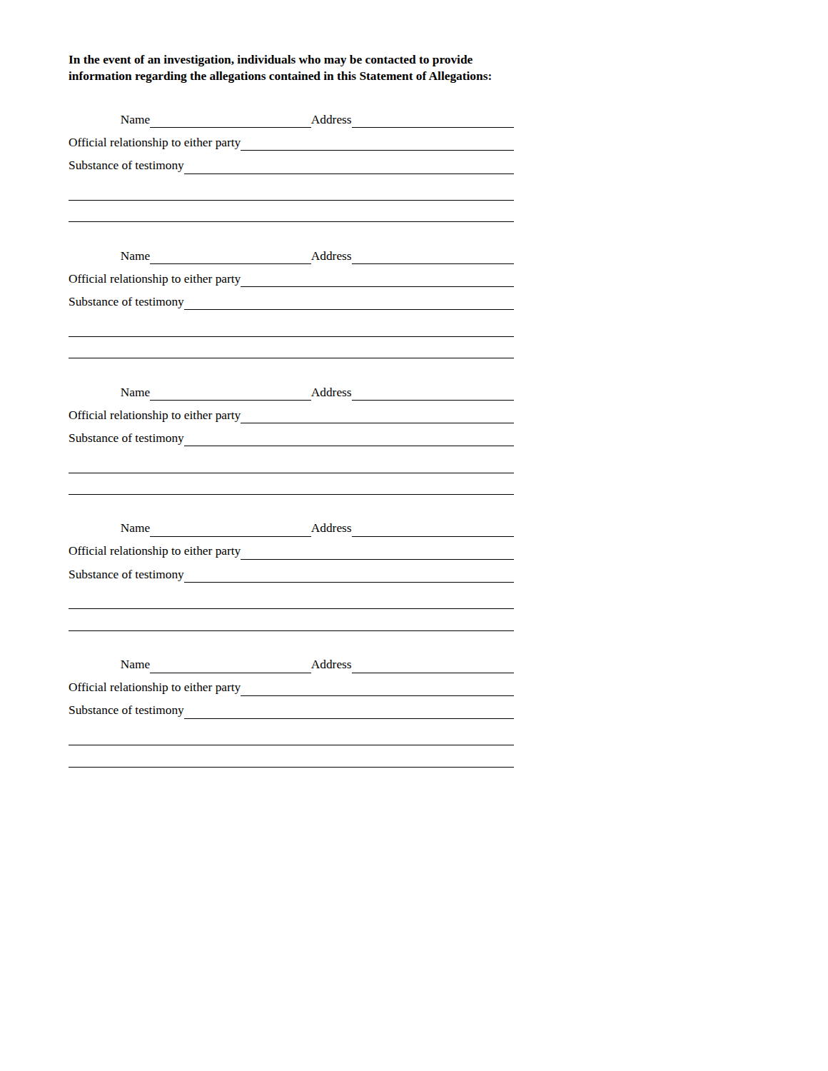In the event of an investigation, individuals who may be contacted to provide information regarding the allegations contained in this Statement of Allegations:
Name Address
Official relationship to either party
Substance of testimony
Name Address
Official relationship to either party
Substance of testimony
Name Address
Official relationship to either party
Substance of testimony
Name Address
Official relationship to either party
Substance of testimony
Name Address
Official relationship to either party
Substance of testimony